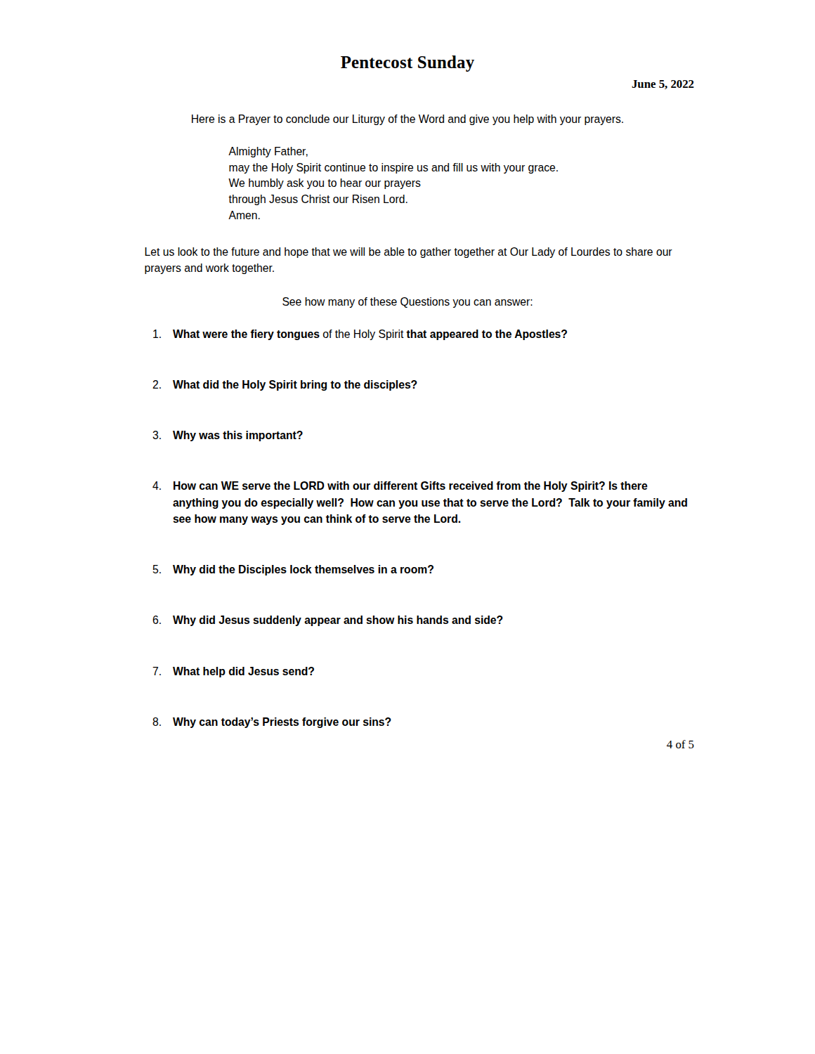Pentecost Sunday
June 5, 2022
Here is a Prayer to conclude our Liturgy of the Word and give you help with your prayers.
Almighty Father,
may the Holy Spirit continue to inspire us and fill us with your grace.
We humbly ask you to hear our prayers
through Jesus Christ our Risen Lord.
Amen.
Let us look to the future and hope that we will be able to gather together at Our Lady of Lourdes to share our prayers and work together.
See how many of these Questions you can answer:
What were the fiery tongues of the Holy Spirit that appeared to the Apostles?
What did the Holy Spirit bring to the disciples?
Why was this important?
How can WE serve the LORD with our different Gifts received from the Holy Spirit? Is there anything you do especially well? How can you use that to serve the Lord? Talk to your family and see how many ways you can think of to serve the Lord.
Why did the Disciples lock themselves in a room?
Why did Jesus suddenly appear and show his hands and side?
What help did Jesus send?
Why can today’s Priests forgive our sins?
4 of 5